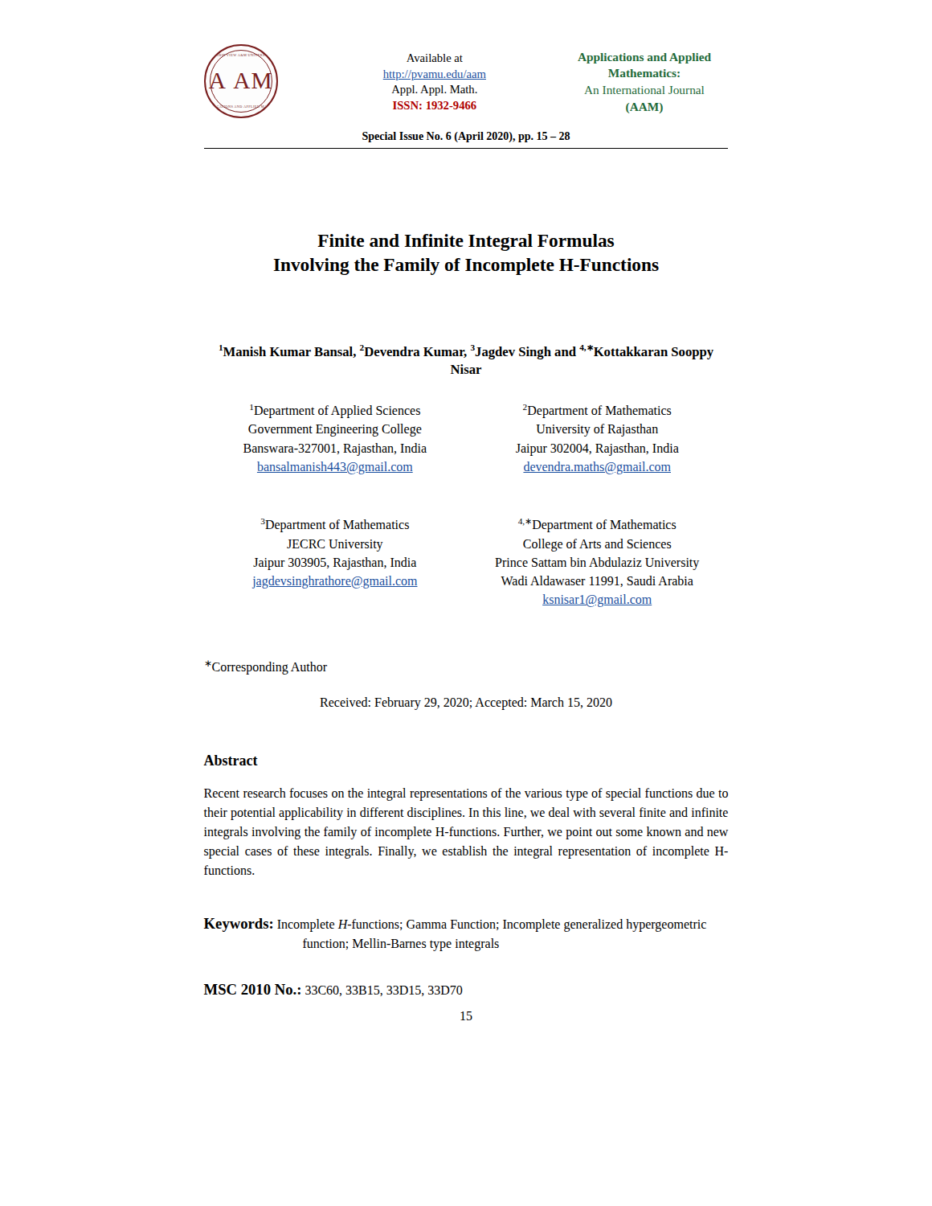PRAIRIE VIEW A&M UNIVERSITY
A AM
APPLICATIONS AND APPLIED MATHEMATICS
Available at
http://pvamu.edu/aam
Appl. Appl. Math.
ISSN: 1932-9466
Applications and Applied
Mathematics:
An International Journal
(AAM)
Special Issue No. 6 (April 2020), pp. 15 – 28
Finite and Infinite Integral Formulas
Involving the Family of Incomplete H-Functions
1Manish Kumar Bansal, 2Devendra Kumar, 3Jagdev Singh and 4,∗Kottakkaran Sooppy Nisar
1Department of Applied Sciences
Government Engineering College
Banswara-327001, Rajasthan, India
bansalmanish443@gmail.com
2Department of Mathematics
University of Rajasthan
Jaipur 302004, Rajasthan, India
devendra.maths@gmail.com
3Department of Mathematics
JECRC University
Jaipur 303905, Rajasthan, India
jagdevsinghrathore@gmail.com
4,∗Department of Mathematics
College of Arts and Sciences
Prince Sattam bin Abdulaziz University
Wadi Aldawaser 11991, Saudi Arabia
ksnisar1@gmail.com
∗Corresponding Author
Received: February 29, 2020; Accepted: March 15, 2020
Abstract
Recent research focuses on the integral representations of the various type of special functions due to their potential applicability in different disciplines. In this line, we deal with several finite and infinite integrals involving the family of incomplete H-functions. Further, we point out some known and new special cases of these integrals. Finally, we establish the integral representation of incomplete H-functions.
Keywords: Incomplete H-functions; Gamma Function; Incomplete generalized hypergeometric function; Mellin-Barnes type integrals
MSC 2010 No.: 33C60, 33B15, 33D15, 33D70
15